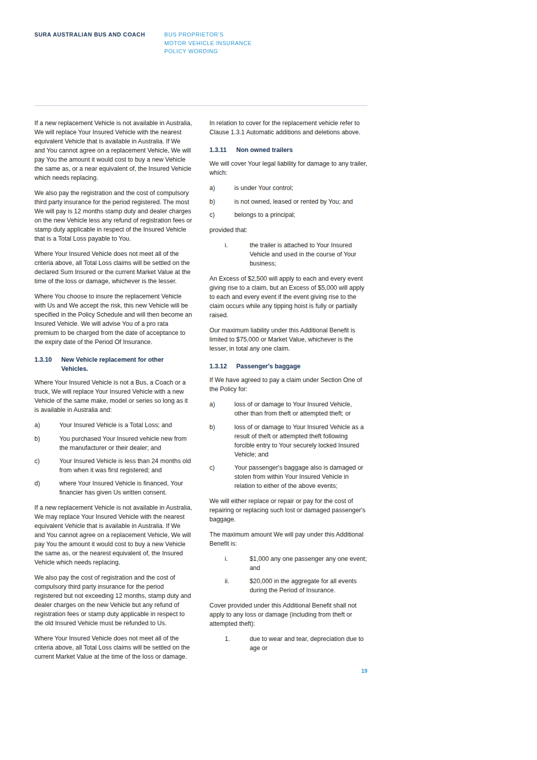SURA AUSTRALIAN BUS AND COACH
BUS PROPRIETOR'S
MOTOR VEHICLE INSURANCE
POLICY WORDING
If a new replacement Vehicle is not available in Australia, We will replace Your Insured Vehicle with the nearest equivalent Vehicle that is available in Australia. If We and You cannot agree on a replacement Vehicle, We will pay You the amount it would cost to buy a new Vehicle the same as, or a near equivalent of, the Insured Vehicle which needs replacing.
We also pay the registration and the cost of compulsory third party insurance for the period registered. The most We will pay is 12 months stamp duty and dealer charges on the new Vehicle less any refund of registration fees or stamp duty applicable in respect of the Insured Vehicle that is a Total Loss payable to You.
Where Your Insured Vehicle does not meet all of the criteria above, all Total Loss claims will be settled on the declared Sum Insured or the current Market Value at the time of the loss or damage, whichever is the lesser.
Where You choose to insure the replacement Vehicle with Us and We accept the risk, this new Vehicle will be specified in the Policy Schedule and will then become an Insured Vehicle. We will advise You of a pro rata premium to be charged from the date of acceptance to the expiry date of the Period Of Insurance.
1.3.10
New Vehicle replacement for other Vehicles.
Where Your Insured Vehicle is not a Bus, a Coach or a truck, We will replace Your Insured Vehicle with a new Vehicle of the same make, model or series so long as it is available in Australia and:
a) Your Insured Vehicle is a Total Loss; and
b) You purchased Your Insured vehicle new from the manufacturer or their dealer; and
c) Your Insured Vehicle is less than 24 months old from when it was first registered; and
d) where Your Insured Vehicle is financed, Your financier has given Us written consent.
If a new replacement Vehicle is not available in Australia, We may replace Your Insured Vehicle with the nearest equivalent Vehicle that is available in Australia. If We and You cannot agree on a replacement Vehicle, We will pay You the amount it would cost to buy a new Vehicle the same as, or the nearest equivalent of, the Insured Vehicle which needs replacing.
We also pay the cost of registration and the cost of compulsory third party insurance for the period registered but not exceeding 12 months, stamp duty and dealer charges on the new Vehicle but any refund of registration fees or stamp duty applicable in respect to the old Insured Vehicle must be refunded to Us.
Where Your Insured Vehicle does not meet all of the criteria above, all Total Loss claims will be settled on the current Market Value at the time of the loss or damage.
In relation to cover for the replacement vehicle refer to Clause 1.3.1 Automatic additions and deletions above.
1.3.11
Non owned trailers
We will cover Your legal liability for damage to any trailer, which:
a) is under Your control;
b) is not owned, leased or rented by You; and
c) belongs to a principal;
provided that:
i. the trailer is attached to Your Insured Vehicle and used in the course of Your business;
An Excess of $2,500 will apply to each and every event giving rise to a claim, but an Excess of $5,000 will apply to each and every event if the event giving rise to the claim occurs while any tipping hoist is fully or partially raised.
Our maximum liability under this Additional Benefit is limited to $75,000 or Market Value, whichever is the lesser, in total any one claim.
1.3.12
Passenger's baggage
If We have agreed to pay a claim under Section One of the Policy for:
a) loss of or damage to Your Insured Vehicle, other than from theft or attempted theft; or
b) loss of or damage to Your Insured Vehicle as a result of theft or attempted theft following forcible entry to Your securely locked Insured Vehicle; and
c) Your passenger's baggage also is damaged or stolen from within Your Insured Vehicle in relation to either of the above events;
We will either replace or repair or pay for the cost of repairing or replacing such lost or damaged passenger's baggage.
The maximum amount We will pay under this Additional Benefit is:
i.$1,000 any one passenger any one event; and
ii.$20,000 in the aggregate for all events during the Period of Insurance.
Cover provided under this Additional Benefit shall not apply to any loss or damage (including from theft or attempted theft):
1. due to wear and tear, depreciation due to age or
19